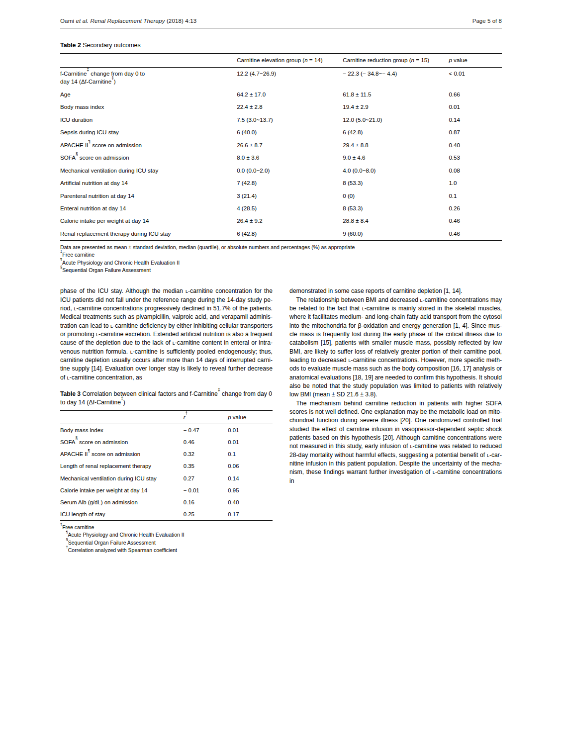Oami et al. Renal Replacement Therapy (2018) 4:13
Page 5 of 8
Table 2 Secondary outcomes
| | Carnitine elevation group ( n = 14) | Carnitine reduction group ( n = 15) | p value |
| --- | --- | --- | --- |
| f-Carnitine ‡ change from day 0 to day 14 (Δf-Carnitine ‡ ) | 12.2 (4.7~26.9) | − 22.3 (− 34.8~− 4.4) | < 0.01 |
| Age | 64.2 ± 17.0 | 61.8 ± 11.5 | 0.66 |
| Body mass index | 22.4 ± 2.8 | 19.4 ± 2.9 | 0.01 |
| ICU duration | 7.5 (3.0~13.7) | 12.0 (5.0~21.0) | 0.14 |
| Sepsis during ICU stay | 6 (40.0) | 6 (42.8) | 0.87 |
| APACHE II ¶ score on admission | 26.6 ± 8.7 | 29.4 ± 8.8 | 0.40 |
| SOFA § score on admission | 8.0 ± 3.6 | 9.0 ± 4.6 | 0.53 |
| Mechanical ventilation during ICU stay | 0.0 (0.0~2.0) | 4.0 (0.0~8.0) | 0.08 |
| Artificial nutrition at day 14 | 7 (42.8) | 8 (53.3) | 1.0 |
| Parenteral nutrition at day 14 | 3 (21.4) | 0 (0) | 0.1 |
| Enteral nutrition at day 14 | 4 (28.5) | 8 (53.3) | 0.26 |
| Calorie intake per weight at day 14 | 26.4 ± 9.2 | 28.8 ± 8.4 | 0.46 |
| Renal replacement therapy during ICU stay | 6 (42.8) | 9 (60.0) | 0.46 |
Data are presented as mean ± standard deviation, median (quartile), or absolute numbers and percentages (%) as appropriate
‡Free carnitine
¶Acute Physiology and Chronic Health Evaluation II
§Sequential Organ Failure Assessment
phase of the ICU stay. Although the median l-carnitine concentration for the ICU patients did not fall under the reference range during the 14-day study period, l-carnitine concentrations progressively declined in 51.7% of the patients. Medical treatments such as pivampicillin, valproic acid, and verapamil administration can lead to l-carnitine deficiency by either inhibiting cellular transporters or promoting l-carnitine excretion. Extended artificial nutrition is also a frequent cause of the depletion due to the lack of l-carnitine content in enteral or intravenous nutrition formula. l-carnitine is sufficiently pooled endogenously; thus, carnitine depletion usually occurs after more than 14 days of interrupted carnitine supply [14]. Evaluation over longer stay is likely to reveal further decrease of l-carnitine concentration, as
Table 3 Correlation between clinical factors and f-Carnitine‡ change from day 0 to day 14 (Δf-Carnitine‡)
| | r † | p value |
| --- | --- | --- |
| Body mass index | − 0.47 | 0.01 |
| SOFA § score on admission | 0.46 | 0.01 |
| APACHE II ¶ score on admission | 0.32 | 0.1 |
| Length of renal replacement therapy | 0.35 | 0.06 |
| Mechanical ventilation during ICU stay | 0.27 | 0.14 |
| Calorie intake per weight at day 14 | − 0.01 | 0.95 |
| Serum Alb (g/dL) on admission | 0.16 | 0.40 |
| ICU length of stay | 0.25 | 0.17 |
‡Free carnitine
¶Acute Physiology and Chronic Health Evaluation II
§Sequential Organ Failure Assessment
†Correlation analyzed with Spearman coefficient
demonstrated in some case reports of carnitine depletion [1, 14].
The relationship between BMI and decreased l-carnitine concentrations may be related to the fact that l-carnitine is mainly stored in the skeletal muscles, where it facilitates medium- and long-chain fatty acid transport from the cytosol into the mitochondria for β-oxidation and energy generation [1, 4]. Since muscle mass is frequently lost during the early phase of the critical illness due to catabolism [15], patients with smaller muscle mass, possibly reflected by low BMI, are likely to suffer loss of relatively greater portion of their carnitine pool, leading to decreased l-carnitine concentrations. However, more specific methods to evaluate muscle mass such as the body composition [16, 17] analysis or anatomical evaluations [18, 19] are needed to confirm this hypothesis. It should also be noted that the study population was limited to patients with relatively low BMI (mean ± SD 21.6 ± 3.8).
The mechanism behind carnitine reduction in patients with higher SOFA scores is not well defined. One explanation may be the metabolic load on mitochondrial function during severe illness [20]. One randomized controlled trial studied the effect of carnitine infusion in vasopressor-dependent septic shock patients based on this hypothesis [20]. Although carnitine concentrations were not measured in this study, early infusion of l-carnitine was related to reduced 28-day mortality without harmful effects, suggesting a potential benefit of l-carnitine infusion in this patient population. Despite the uncertainty of the mechanism, these findings warrant further investigation of l-carnitine concentrations in